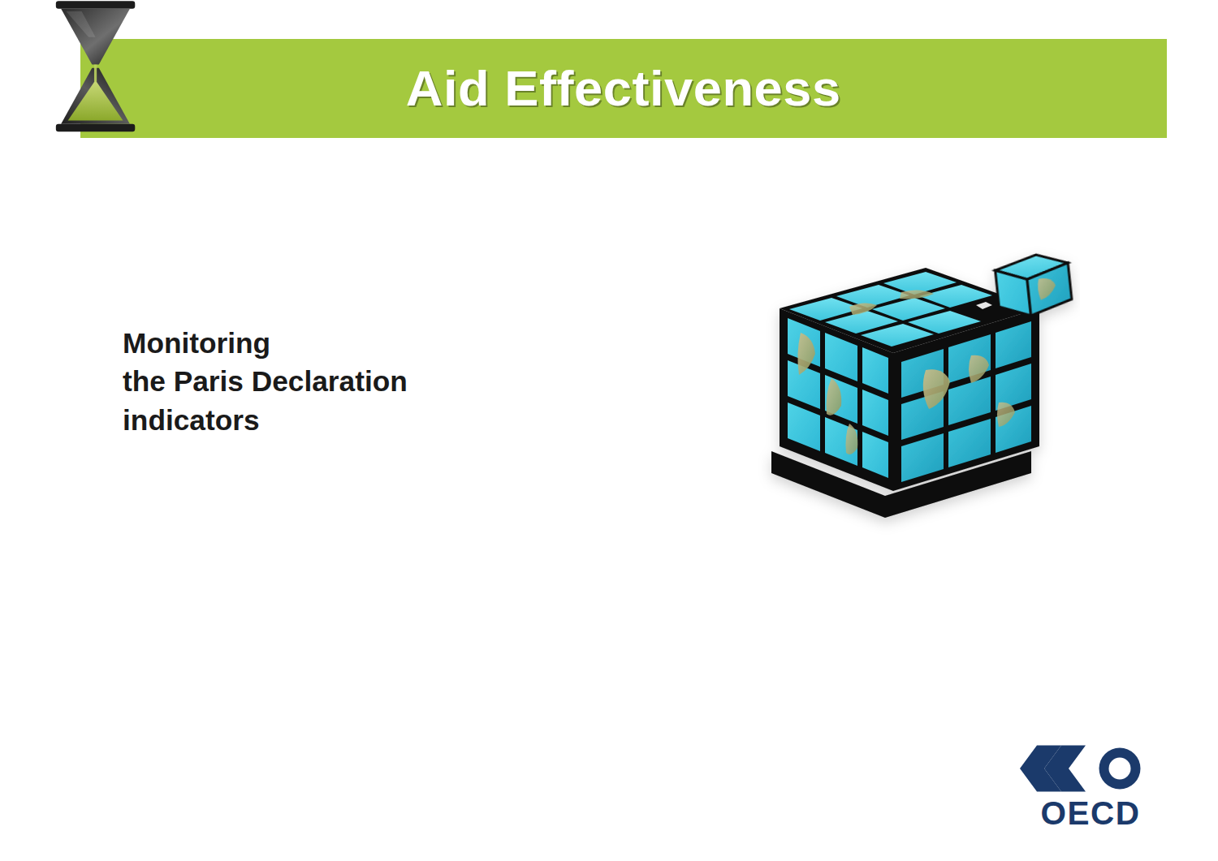Aid Effectiveness
Monitoring
the Paris Declaration
indicators
OECD